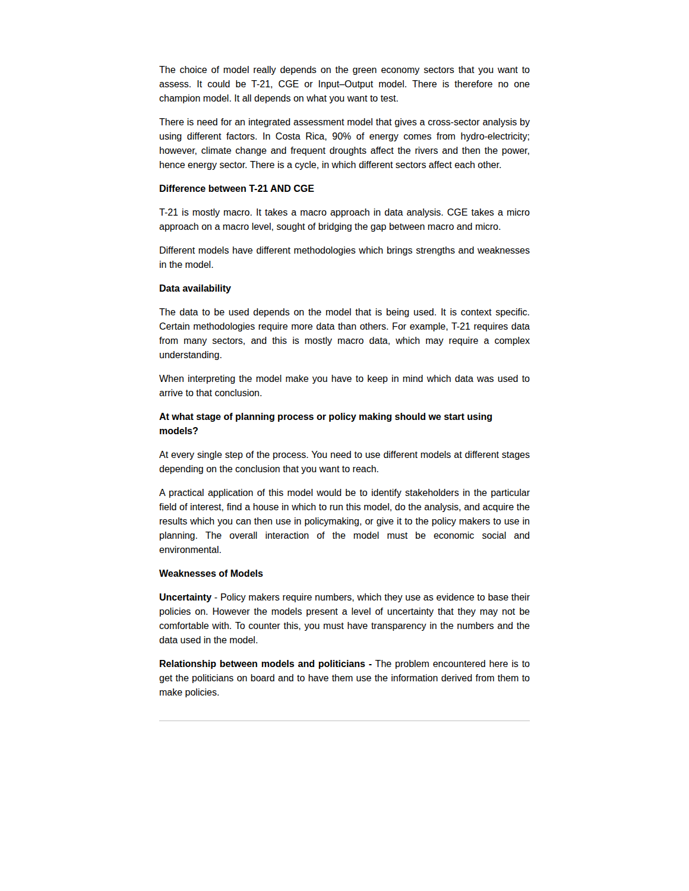The choice of model really depends on the green economy sectors that you want to assess. It could be T-21, CGE or Input–Output model. There is therefore no one champion model. It all depends on what you want to test.
There is need for an integrated assessment model that gives a cross-sector analysis by using different factors. In Costa Rica, 90% of energy comes from hydro-electricity; however, climate change and frequent droughts affect the rivers and then the power, hence energy sector. There is a cycle, in which different sectors affect each other.
Difference between T-21 AND CGE
T-21 is mostly macro. It takes a macro approach in data analysis. CGE takes a micro approach on a macro level, sought of bridging the gap between macro and micro.
Different models have different methodologies which brings strengths and weaknesses in the model.
Data availability
The data to be used depends on the model that is being used. It is context specific. Certain methodologies require more data than others. For example, T-21 requires data from many sectors, and this is mostly macro data, which may require a complex understanding.
When interpreting the model make you have to keep in mind which data was used to arrive to that conclusion.
At what stage of planning process or policy making should we start using models?
At every single step of the process. You need to use different models at different stages depending on the conclusion that you want to reach.
A practical application of this model would be to identify stakeholders in the particular field of interest, find a house in which to run this model, do the analysis, and acquire the results which you can then use in policymaking, or give it to the policy makers to use in planning. The overall interaction of the model must be economic social and environmental.
Weaknesses of Models
Uncertainty - Policy makers require numbers, which they use as evidence to base their policies on. However the models present a level of uncertainty that they may not be comfortable with. To counter this, you must have transparency in the numbers and the data used in the model.
Relationship between models and politicians - The problem encountered here is to get the politicians on board and to have them use the information derived from them to make policies.